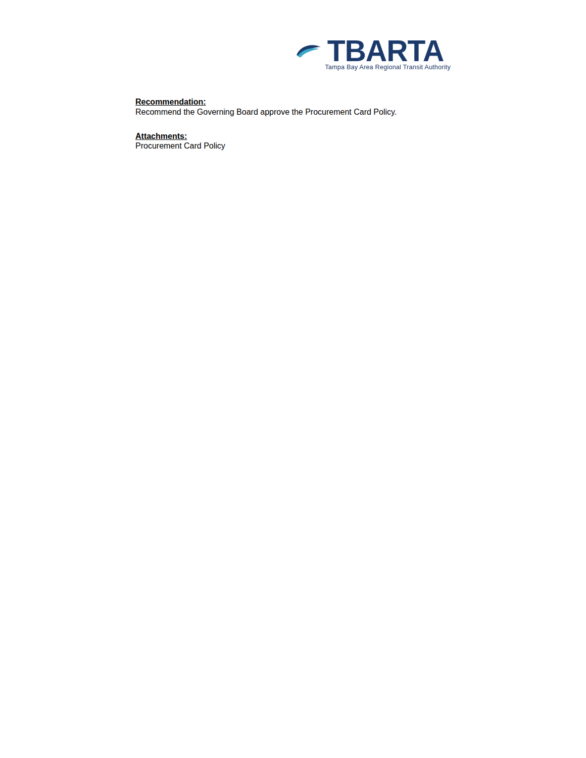TBARTA
Tampa Bay Area Regional Transit Authority
Recommendation:
Recommend the Governing Board approve the Procurement Card Policy.
Attachments:
Procurement Card Policy